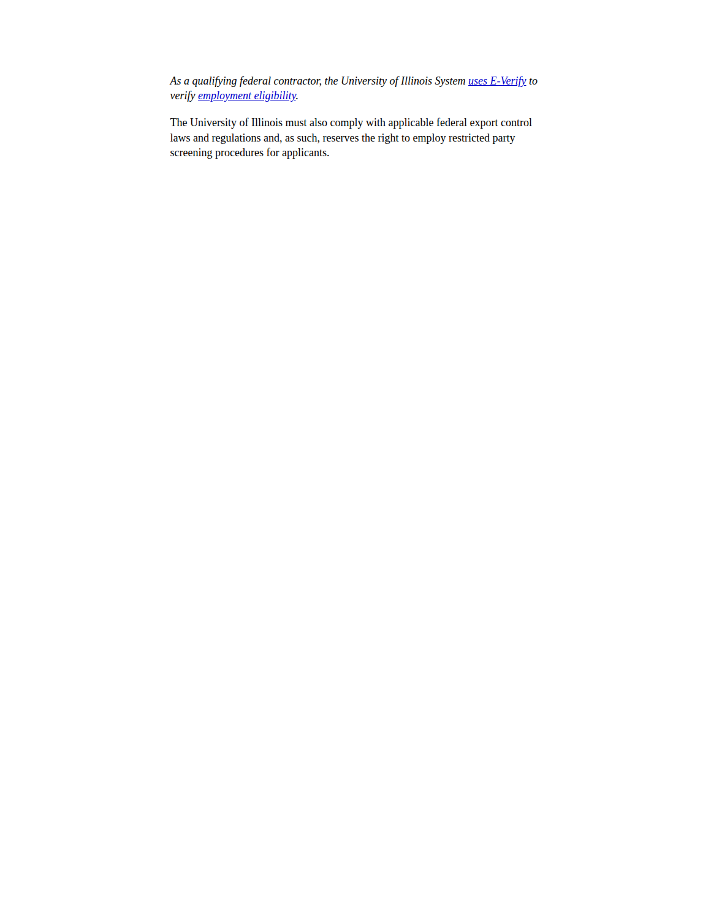As a qualifying federal contractor, the University of Illinois System uses E-Verify to verify employment eligibility.
The University of Illinois must also comply with applicable federal export control laws and regulations and, as such, reserves the right to employ restricted party screening procedures for applicants.